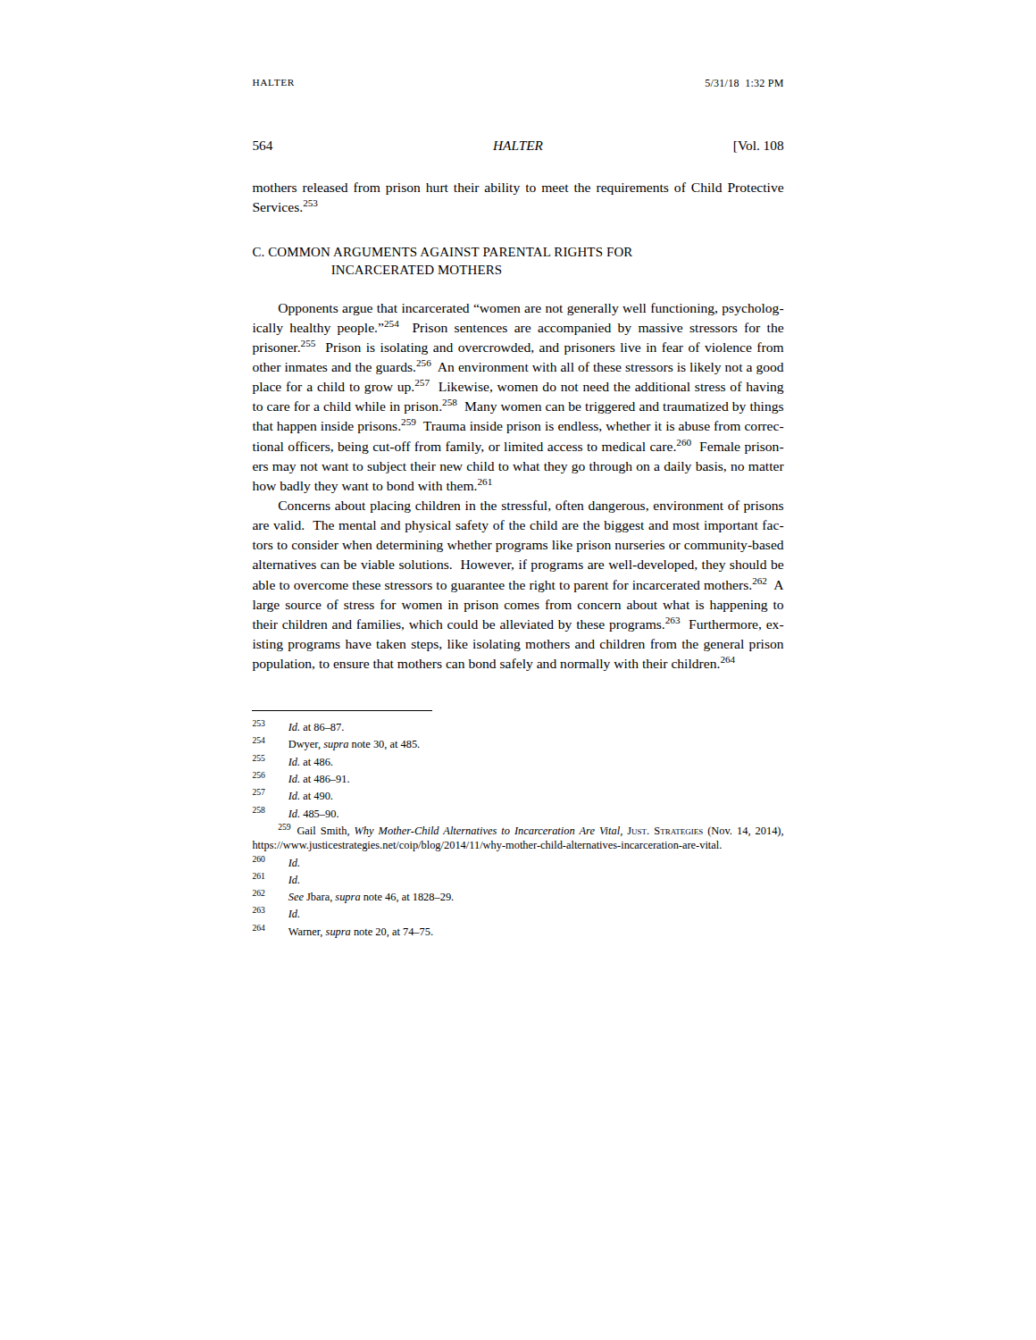Halter 5/31/18 1:32 PM
564 HALTER [Vol. 108
mothers released from prison hurt their ability to meet the requirements of Child Protective Services.253
C. Common Arguments Against Parental Rights forIncarcerated Mothers
Opponents argue that incarcerated “women are not generally well functioning, psychologically healthy people.”254 Prison sentences are accompanied by massive stressors for the prisoner.255 Prison is isolating and overcrowded, and prisoners live in fear of violence from other inmates and the guards.256 An environment with all of these stressors is likely not a good place for a child to grow up.257 Likewise, women do not need the additional stress of having to care for a child while in prison.258 Many women can be triggered and traumatized by things that happen inside prisons.259 Trauma inside prison is endless, whether it is abuse from correctional officers, being cut-off from family, or limited access to medical care.260 Female prisoners may not want to subject their new child to what they go through on a daily basis, no matter how badly they want to bond with them.261
Concerns about placing children in the stressful, often dangerous, environment of prisons are valid. The mental and physical safety of the child are the biggest and most important factors to consider when determining whether programs like prison nurseries or community-based alternatives can be viable solutions. However, if programs are well-developed, they should be able to overcome these stressors to guarantee the right to parent for incarcerated mothers.262 A large source of stress for women in prison comes from concern about what is happening to their children and families, which could be alleviated by these programs.263 Furthermore, existing programs have taken steps, like isolating mothers and children from the general prison population, to ensure that mothers can bond safely and normally with their children.264
253 Id. at 86–87. 254 Dwyer, supra note 30, at 485. 255 Id. at 486. 256 Id. at 486–91. 257 Id. at 490. 258 Id. 485–90. 259 Gail Smith, Why Mother-Child Alternatives to Incarceration Are Vital, Just. Strategies (Nov. 14, 2014), https://www.justicestrategies.net/coip/blog/2014/11/why-mother-child-alternatives-incarceration-are-vital. 260 Id. 261 Id. 262 See Jbara, supra note 46, at 1828–29. 263 Id. 264 Warner, supra note 20, at 74–75.